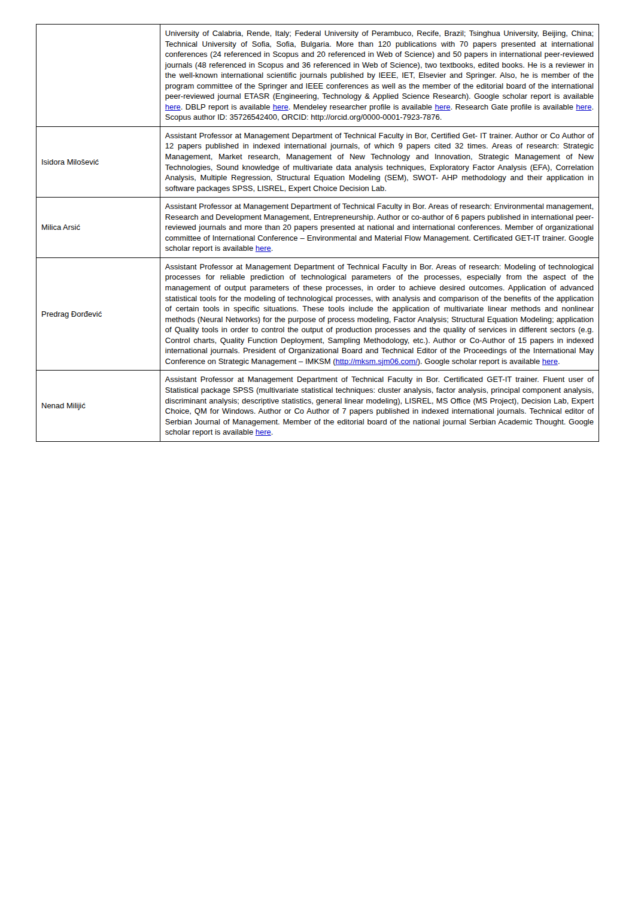| | University of Calabria, Rende, Italy; Federal University of Perambuco, Recife, Brazil; Tsinghua University, Beijing, China; Technical University of Sofia, Sofia, Bulgaria. More than 120 publications with 70 papers presented at international conferences (24 referenced in Scopus and 20 referenced in Web of Science) and 50 papers in international peer-reviewed journals (48 referenced in Scopus and 36 referenced in Web of Science), two textbooks, edited books. He is a reviewer in the well-known international scientific journals published by IEEE, IET, Elsevier and Springer. Also, he is member of the program committee of the Springer and IEEE conferences as well as the member of the editorial board of the international peer-reviewed journal ETASR (Engineering, Technology & Applied Science Research). Google scholar report is available here . DBLP report is available here . Mendeley researcher profile is available here . Research Gate profile is available here . Scopus author ID: 35726542400, ORCID: http://orcid.org/0000-0001-7923-7876. |
| Isidora Milošević | Assistant Professor at Management Department of Technical Faculty in Bor, Certified Get- IT trainer. Author or Co Author of 12 papers published in indexed international journals, of which 9 papers cited 32 times. Areas of research: Strategic Management, Market research, Management of New Technology and Innovation, Strategic Management of New Technologies, Sound knowledge of multivariate data analysis techniques, Exploratory Factor Analysis (EFA), Correlation Analysis, Multiple Regression, Structural Equation Modeling (SEM), SWOT- AHP methodology and their application in software packages SPSS, LISREL, Expert Choice Decision Lab. |
| Milica Arsić | Assistant Professor at Management Department of Technical Faculty in Bor. Areas of research: Environmental management, Research and Development Management, Entrepreneurship. Author or co-author of 6 papers published in international peer-reviewed journals and more than 20 papers presented at national and international conferences. Member of organizational committee of International Conference – Environmental and Material Flow Management. Certificated GET-IT trainer. Google scholar report is available here . |
| Predrag Đorđević | Assistant Professor at Management Department of Technical Faculty in Bor. Areas of research: Modeling of technological processes for reliable prediction of technological parameters of the processes, especially from the aspect of the management of output parameters of these processes, in order to achieve desired outcomes. Application of advanced statistical tools for the modeling of technological processes, with analysis and comparison of the benefits of the application of certain tools in specific situations. These tools include the application of multivariate linear methods and nonlinear methods (Neural Networks) for the purpose of process modeling, Factor Analysis; Structural Equation Modeling; application of Quality tools in order to control the output of production processes and the quality of services in different sectors (e.g. Control charts, Quality Function Deployment, Sampling Methodology, etc.). Author or Co-Author of 15 papers in indexed international journals. President of Organizational Board and Technical Editor of the Proceedings of the International May Conference on Strategic Management – IMKSM ( http://mksm.sjm06.com/ ). Google scholar report is available here . |
| Nenad Milijić | Assistant Professor at Management Department of Technical Faculty in Bor. Certificated GET-IT trainer. Fluent user of Statistical package SPSS (multivariate statistical techniques: cluster analysis, factor analysis, principal component analysis, discriminant analysis; descriptive statistics, general linear modeling), LISREL, MS Office (MS Project), Decision Lab, Expert Choice, QM for Windows. Author or Co Author of 7 papers published in indexed international journals. Technical editor of Serbian Journal of Management. Member of the editorial board of the national journal Serbian Academic Thought. Google scholar report is available here . |